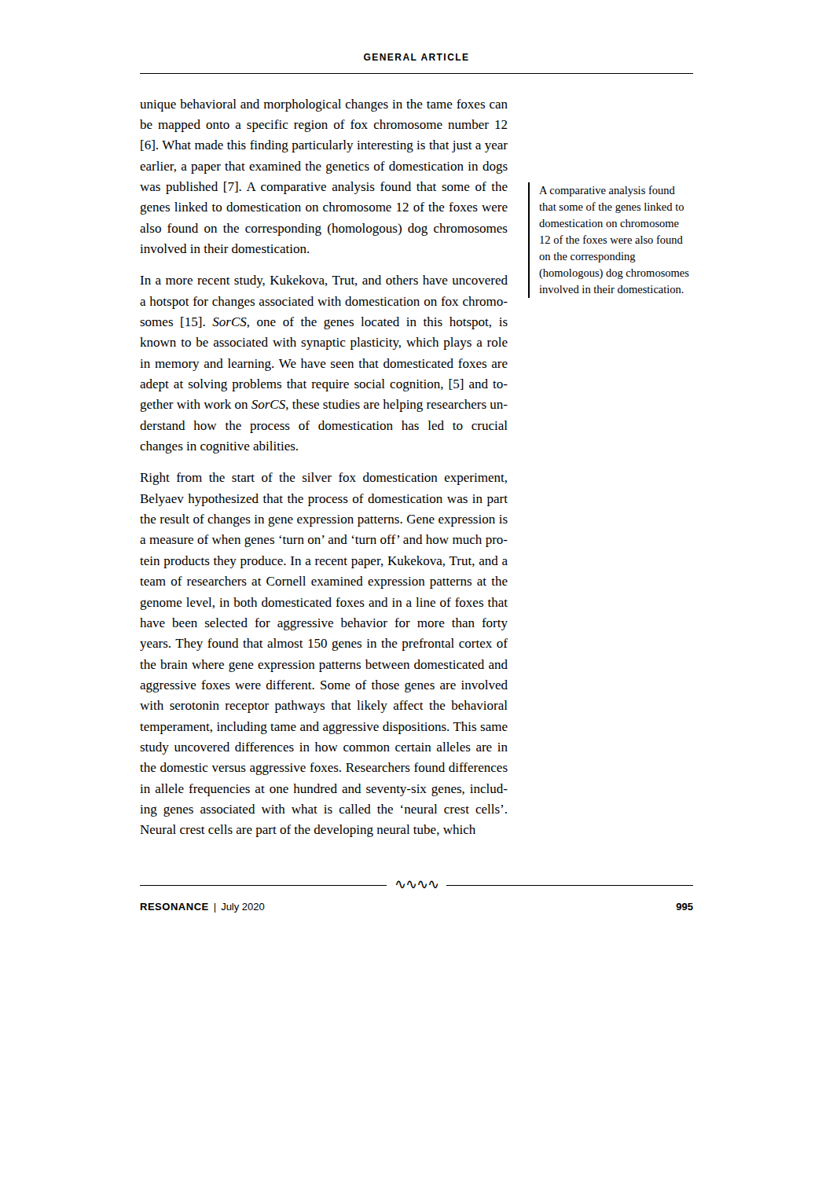GENERAL ARTICLE
unique behavioral and morphological changes in the tame foxes can be mapped onto a specific region of fox chromosome number 12 [6]. What made this finding particularly interesting is that just a year earlier, a paper that examined the genetics of domestication in dogs was published [7]. A comparative analysis found that some of the genes linked to domestication on chromosome 12 of the foxes were also found on the corresponding (homologous) dog chromosomes involved in their domestication.
In a more recent study, Kukekova, Trut, and others have uncovered a hotspot for changes associated with domestication on fox chromosomes [15]. SorCS, one of the genes located in this hotspot, is known to be associated with synaptic plasticity, which plays a role in memory and learning. We have seen that domesticated foxes are adept at solving problems that require social cognition, [5] and together with work on SorCS, these studies are helping researchers understand how the process of domestication has led to crucial changes in cognitive abilities.
Right from the start of the silver fox domestication experiment, Belyaev hypothesized that the process of domestication was in part the result of changes in gene expression patterns. Gene expression is a measure of when genes ‘turn on’ and ‘turn off’ and how much protein products they produce. In a recent paper, Kukekova, Trut, and a team of researchers at Cornell examined expression patterns at the genome level, in both domesticated foxes and in a line of foxes that have been selected for aggressive behavior for more than forty years. They found that almost 150 genes in the prefrontal cortex of the brain where gene expression patterns between domesticated and aggressive foxes were different. Some of those genes are involved with serotonin receptor pathways that likely affect the behavioral temperament, including tame and aggressive dispositions. This same study uncovered differences in how common certain alleles are in the domestic versus aggressive foxes. Researchers found differences in allele frequencies at one hundred and seventy-six genes, including genes associated with what is called the ‘neural crest cells’. Neural crest cells are part of the developing neural tube, which
A comparative analysis found that some of the genes linked to domestication on chromosome 12 of the foxes were also found on the corresponding (homologous) dog chromosomes involved in their domestication.
∿∿∿∿
RESONANCE|July 2020
995